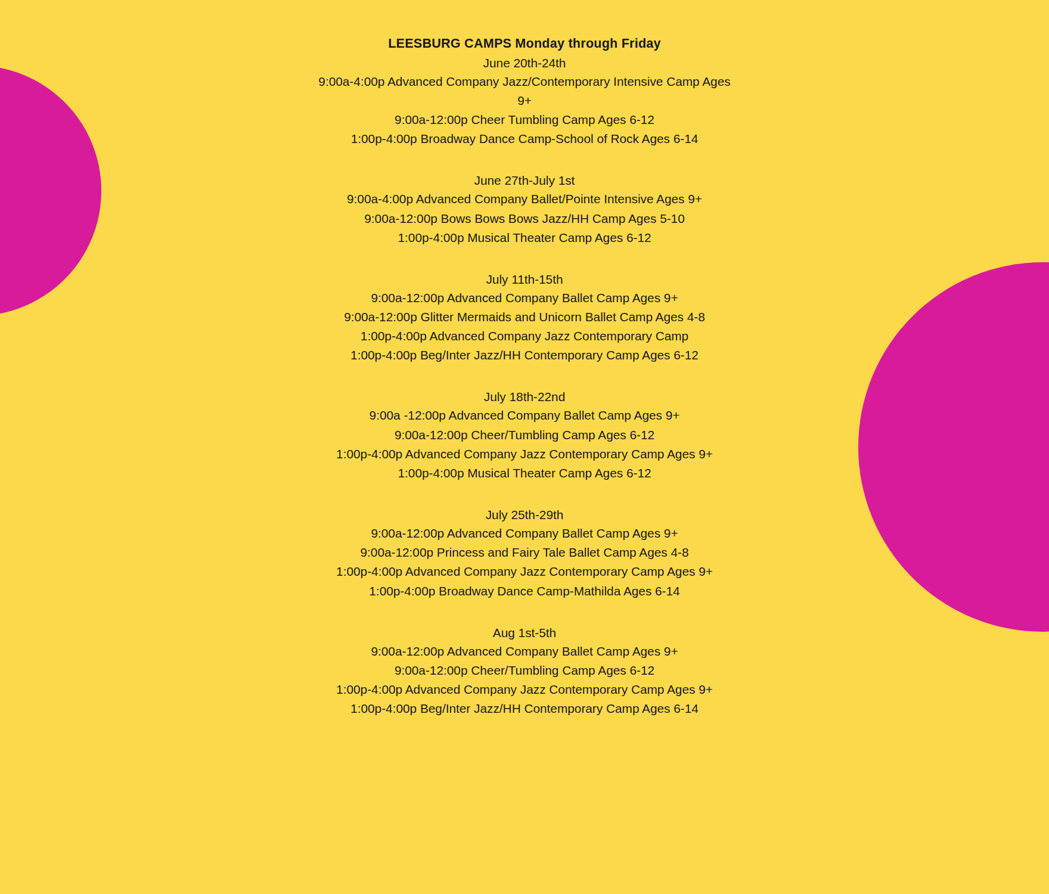LEESBURG CAMPS Monday through Friday
June 20th-24th
9:00a-4:00p Advanced Company Jazz/Contemporary Intensive Camp Ages 9+
9:00a-12:00p Cheer Tumbling Camp Ages 6-12
1:00p-4:00p Broadway Dance Camp-School of Rock Ages 6-14
June 27th-July 1st
9:00a-4:00p Advanced Company Ballet/Pointe Intensive Ages 9+
9:00a-12:00p Bows Bows Bows Jazz/HH Camp Ages 5-10
1:00p-4:00p Musical Theater Camp Ages 6-12
July 11th-15th
9:00a-12:00p Advanced Company Ballet Camp Ages 9+
9:00a-12:00p Glitter Mermaids and Unicorn Ballet Camp Ages 4-8
1:00p-4:00p Advanced Company Jazz Contemporary Camp
1:00p-4:00p Beg/Inter Jazz/HH Contemporary Camp Ages 6-12
July 18th-22nd
9:00a -12:00p Advanced Company Ballet Camp Ages 9+
9:00a-12:00p Cheer/Tumbling Camp Ages 6-12
1:00p-4:00p Advanced Company Jazz Contemporary Camp Ages 9+
1:00p-4:00p Musical Theater Camp Ages 6-12
July 25th-29th
9:00a-12:00p Advanced Company Ballet Camp Ages 9+
9:00a-12:00p Princess and Fairy Tale Ballet Camp Ages 4-8
1:00p-4:00p Advanced Company Jazz Contemporary Camp Ages 9+
1:00p-4:00p Broadway Dance Camp-Mathilda Ages 6-14
Aug 1st-5th
9:00a-12:00p Advanced Company Ballet Camp Ages 9+
9:00a-12:00p Cheer/Tumbling Camp Ages 6-12
1:00p-4:00p Advanced Company Jazz Contemporary Camp Ages 9+
1:00p-4:00p Beg/Inter Jazz/HH Contemporary Camp Ages 6-14